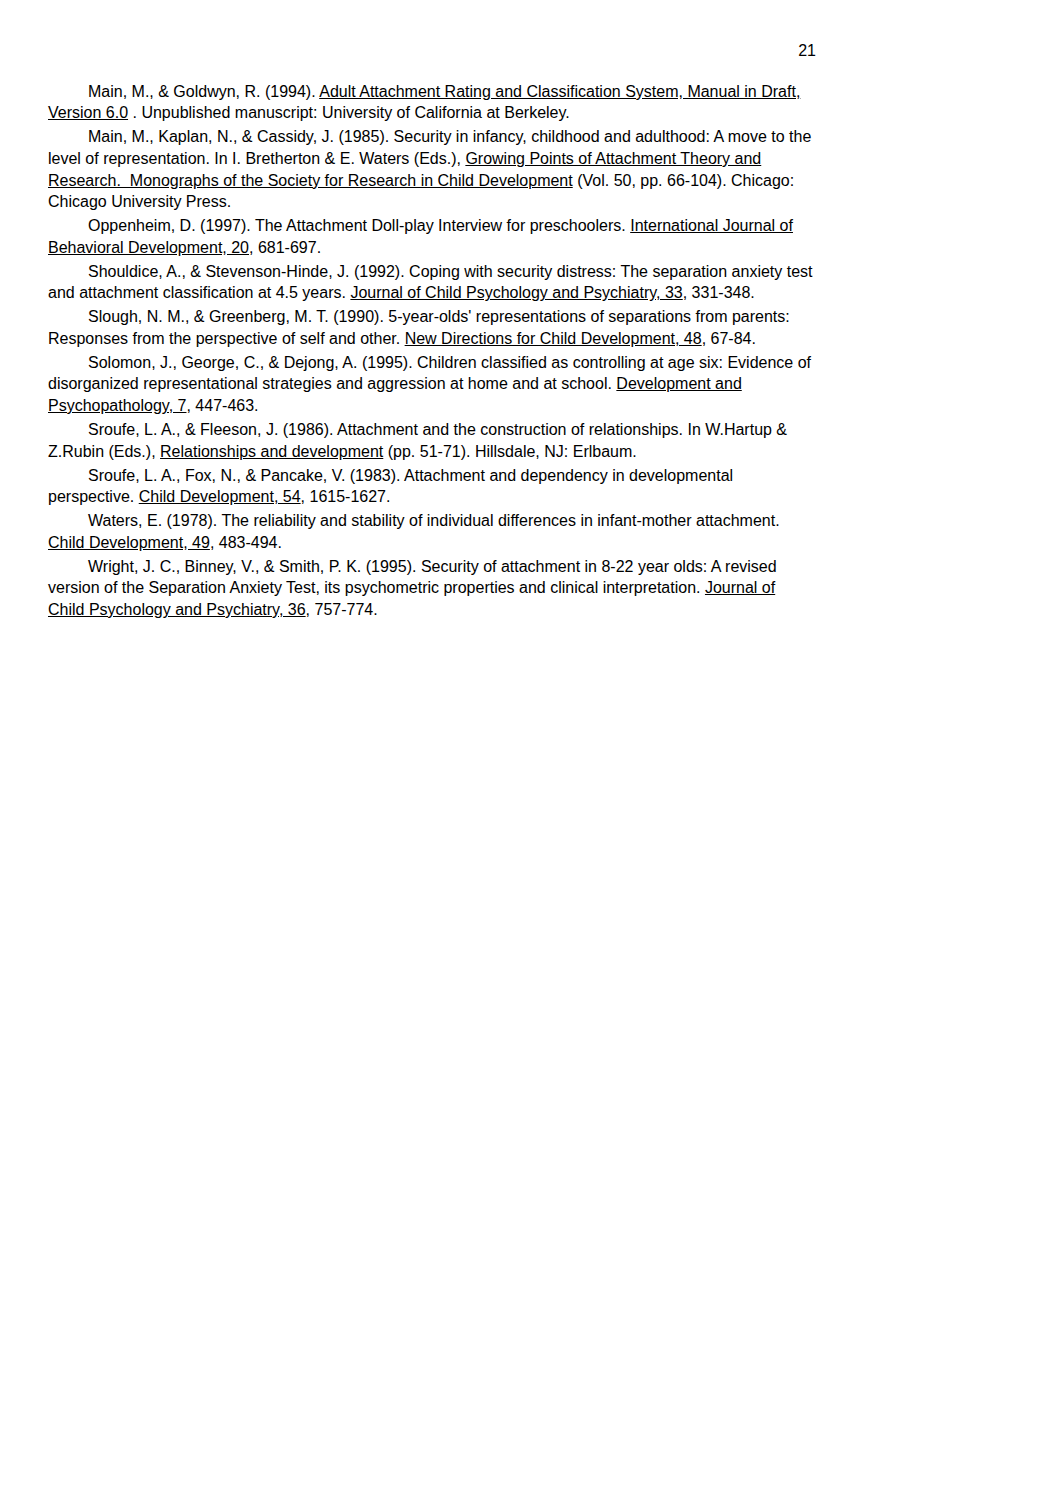21
Main, M., & Goldwyn, R. (1994). Adult Attachment Rating and Classification System, Manual in Draft, Version 6.0 . Unpublished manuscript: University of California at Berkeley.
Main, M., Kaplan, N., & Cassidy, J. (1985). Security in infancy, childhood and adulthood: A move to the level of representation. In I. Bretherton & E. Waters (Eds.), Growing Points of Attachment Theory and Research. Monographs of the Society for Research in Child Development (Vol. 50, pp. 66-104). Chicago: Chicago University Press.
Oppenheim, D. (1997). The Attachment Doll-play Interview for preschoolers. International Journal of Behavioral Development, 20, 681-697.
Shouldice, A., & Stevenson-Hinde, J. (1992). Coping with security distress: The separation anxiety test and attachment classification at 4.5 years. Journal of Child Psychology and Psychiatry, 33, 331-348.
Slough, N. M., & Greenberg, M. T. (1990). 5-year-olds' representations of separations from parents: Responses from the perspective of self and other. New Directions for Child Development, 48, 67-84.
Solomon, J., George, C., & Dejong, A. (1995). Children classified as controlling at age six: Evidence of disorganized representational strategies and aggression at home and at school. Development and Psychopathology, 7, 447-463.
Sroufe, L. A., & Fleeson, J. (1986). Attachment and the construction of relationships. In W.Hartup & Z.Rubin (Eds.), Relationships and development (pp. 51-71). Hillsdale, NJ: Erlbaum.
Sroufe, L. A., Fox, N., & Pancake, V. (1983). Attachment and dependency in developmental perspective. Child Development, 54, 1615-1627.
Waters, E. (1978). The reliability and stability of individual differences in infant-mother attachment. Child Development, 49, 483-494.
Wright, J. C., Binney, V., & Smith, P. K. (1995). Security of attachment in 8-22 year olds: A revised version of the Separation Anxiety Test, its psychometric properties and clinical interpretation. Journal of Child Psychology and Psychiatry, 36, 757-774.